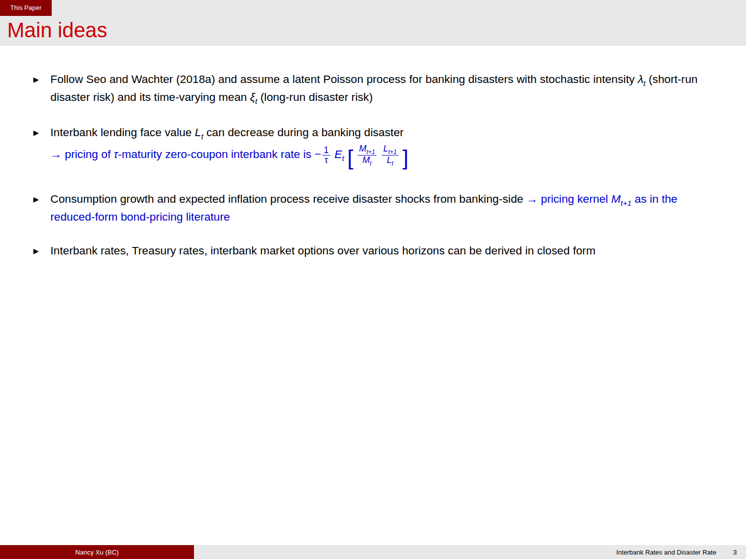This Paper
Main ideas
Follow Seo and Wachter (2018a) and assume a latent Poisson process for banking disasters with stochastic intensity λt (short-run disaster risk) and its time-varying mean ξt (long-run disaster risk)
Interbank lending face value Lt can decrease during a banking disaster
→ pricing of τ-maturity zero-coupon interbank rate is −1 τ Et [ Mt+1 Mt Lt+1 Lt ]
Consumption growth and expected inflation process receive disaster shocks from banking-side → pricing kernel Mt+1 as in the reduced-form bond-pricing literature
Interbank rates, Treasury rates, interbank market options over various horizons can be derived in closed form
Nancy Xu (BC)
Interbank Rates and Disaster Rate 3